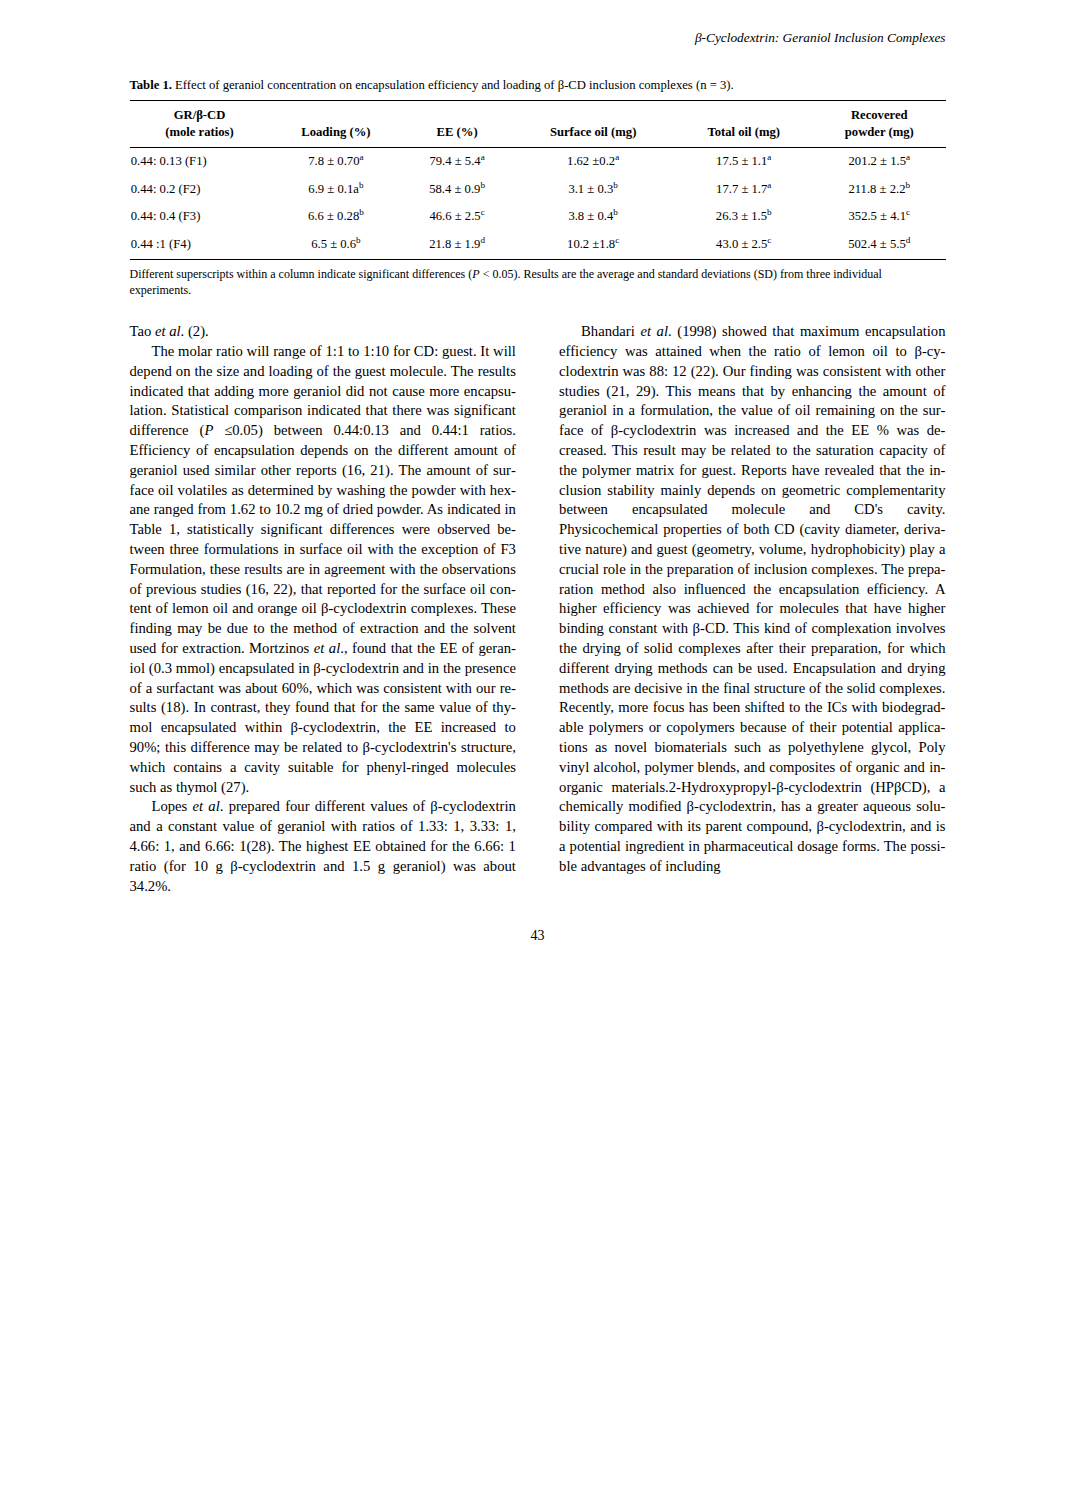β-Cyclodextrin: Geraniol Inclusion Complexes
Table 1. Effect of geraniol concentration on encapsulation efficiency and loading of β-CD inclusion complexes (n = 3).
| GR/β-CD (mole ratios) | Loading (%) | EE (%) | Surface oil (mg) | Total oil (mg) | Recovered powder (mg) |
| --- | --- | --- | --- | --- | --- |
| 0.44: 0.13 (F1) | 7.8 ± 0.70 a | 79.4 ± 5.4 a | 1.62 ±0.2 a | 17.5 ± 1.1 a | 201.2 ± 1.5 a |
| 0.44: 0.2 (F2) | 6.9 ± 0.1a b | 58.4 ± 0.9 b | 3.1 ± 0.3 b | 17.7 ± 1.7 a | 211.8 ± 2.2 b |
| 0.44: 0.4 (F3) | 6.6 ± 0.28 b | 46.6 ± 2.5 c | 3.8 ± 0.4 b | 26.3 ± 1.5 b | 352.5 ± 4.1 c |
| 0.44 :1 (F4) | 6.5 ± 0.6 b | 21.8 ± 1.9 d | 10.2 ±1.8 c | 43.0 ± 2.5 c | 502.4 ± 5.5 d |
Different superscripts within a column indicate significant differences (P < 0.05). Results are the average and standard deviations (SD) from three individual experiments.
Tao et al. (2).
The molar ratio will range of 1:1 to 1:10 for CD: guest. It will depend on the size and loading of the guest molecule. The results indicated that adding more geraniol did not cause more encapsulation. Statistical comparison indicated that there was significant difference (P ≤0.05) between 0.44:0.13 and 0.44:1 ratios. Efficiency of encapsulation depends on the different amount of geraniol used similar other reports (16, 21). The amount of surface oil volatiles as determined by washing the powder with hexane ranged from 1.62 to 10.2 mg of dried powder. As indicated in Table 1, statistically significant differences were observed between three formulations in surface oil with the exception of F3 Formulation, these results are in agreement with the observations of previous studies (16, 22), that reported for the surface oil content of lemon oil and orange oil β-cyclodextrin complexes. These finding may be due to the method of extraction and the solvent used for extraction. Mortzinos et al., found that the EE of geraniol (0.3 mmol) encapsulated in β-cyclodextrin and in the presence of a surfactant was about 60%, which was consistent with our results (18). In contrast, they found that for the same value of thymol encapsulated within β-cyclodextrin, the EE increased to 90%; this difference may be related to β-cyclodextrin's structure, which contains a cavity suitable for phenyl-ringed molecules such as thymol (27).
Lopes et al. prepared four different values of β-cyclodextrin and a constant value of geraniol with ratios of 1.33: 1, 3.33: 1, 4.66: 1, and 6.66: 1(28). The highest EE obtained for the 6.66: 1 ratio (for 10 g β-cyclodextrin and 1.5 g geraniol) was about 34.2%.
Bhandari et al. (1998) showed that maximum encapsulation efficiency was attained when the ratio of lemon oil to β-cyclodextrin was 88: 12 (22). Our finding was consistent with other studies (21, 29). This means that by enhancing the amount of geraniol in a formulation, the value of oil remaining on the surface of β-cyclodextrin was increased and the EE % was decreased. This result may be related to the saturation capacity of the polymer matrix for guest. Reports have revealed that the inclusion stability mainly depends on geometric complementarity between encapsulated molecule and CD's cavity. Physicochemical properties of both CD (cavity diameter, derivative nature) and guest (geometry, volume, hydrophobicity) play a crucial role in the preparation of inclusion complexes. The preparation method also influenced the encapsulation efficiency. A higher efficiency was achieved for molecules that have higher binding constant with β-CD. This kind of complexation involves the drying of solid complexes after their preparation, for which different drying methods can be used. Encapsulation and drying methods are decisive in the final structure of the solid complexes. Recently, more focus has been shifted to the ICs with biodegradable polymers or copolymers because of their potential applications as novel biomaterials such as polyethylene glycol, Poly vinyl alcohol, polymer blends, and composites of organic and inorganic materials.2-Hydroxypropyl-β-cyclodextrin (HPβCD), a chemically modified β-cyclodextrin, has a greater aqueous solubility compared with its parent compound, β-cyclodextrin, and is a potential ingredient in pharmaceutical dosage forms. The possible advantages of including
43